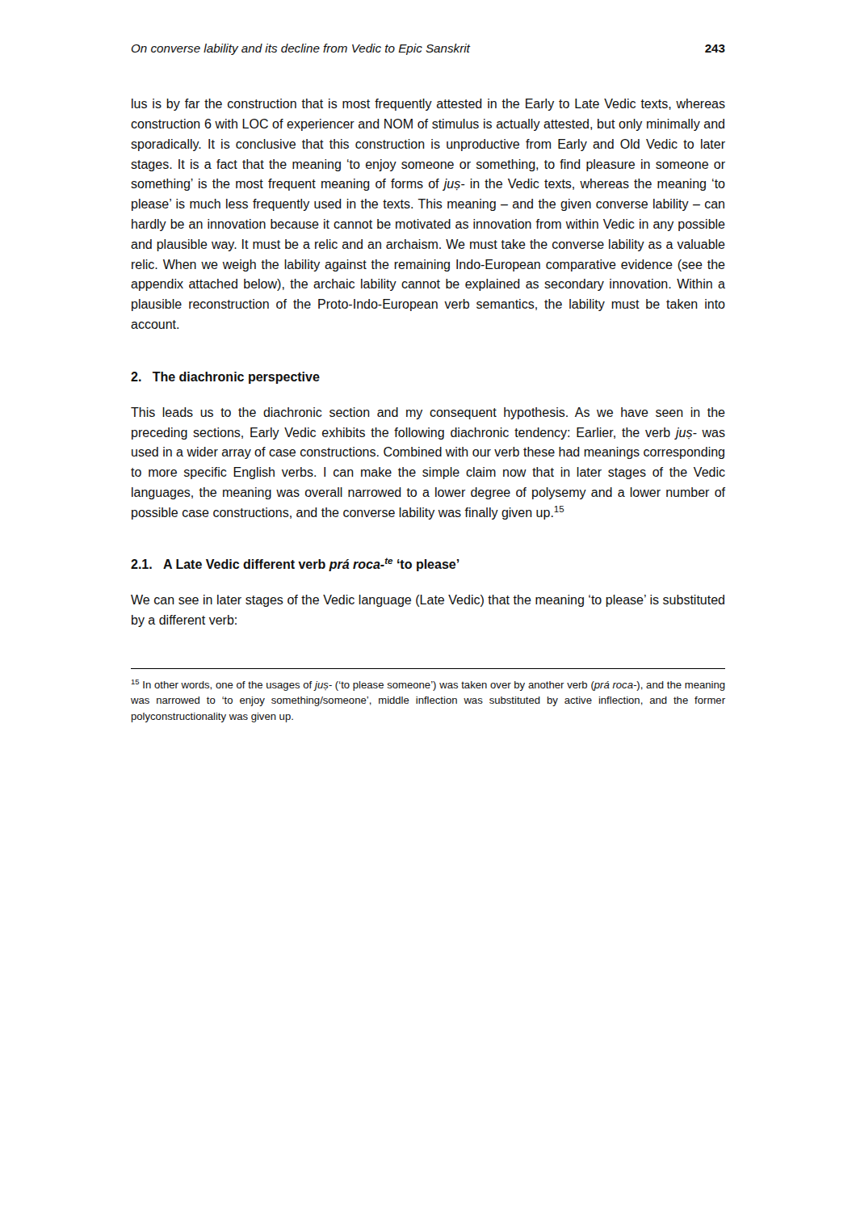On converse lability and its decline from Vedic to Epic Sanskrit 243
lus is by far the construction that is most frequently attested in the Early to Late Vedic texts, whereas construction 6 with LOC of experiencer and NOM of stimulus is actually attested, but only minimally and sporadically. It is conclusive that this construction is unproductive from Early and Old Vedic to later stages. It is a fact that the meaning ‘to enjoy someone or something, to find pleasure in someone or something’ is the most frequent meaning of forms of juṣ- in the Vedic texts, whereas the meaning ‘to please’ is much less frequently used in the texts. This meaning – and the given converse lability – can hardly be an innovation because it cannot be motivated as innovation from within Vedic in any possible and plausible way. It must be a relic and an archaism. We must take the converse lability as a valuable relic. When we weigh the lability against the remaining Indo-European comparative evidence (see the appendix attached below), the archaic lability cannot be explained as secondary innovation. Within a plausible reconstruction of the Proto-Indo-European verb semantics, the lability must be taken into account.
2. The diachronic perspective
This leads us to the diachronic section and my consequent hypothesis. As we have seen in the preceding sections, Early Vedic exhibits the following diachronic tendency: Earlier, the verb juṣ- was used in a wider array of case constructions. Combined with our verb these had meanings corresponding to more specific English verbs. I can make the simple claim now that in later stages of the Vedic languages, the meaning was overall narrowed to a lower degree of polysemy and a lower number of possible case constructions, and the converse lability was finally given up.15
2.1. A Late Vedic different verb prá roca-te ‘to please’
We can see in later stages of the Vedic language (Late Vedic) that the meaning ‘to please’ is substituted by a different verb:
15 In other words, one of the usages of juṣ- (‘to please someone’) was taken over by another verb (prá roca-), and the meaning was narrowed to ‘to enjoy something/someone’, middle inflection was substituted by active inflection, and the former polyconstructionality was given up.